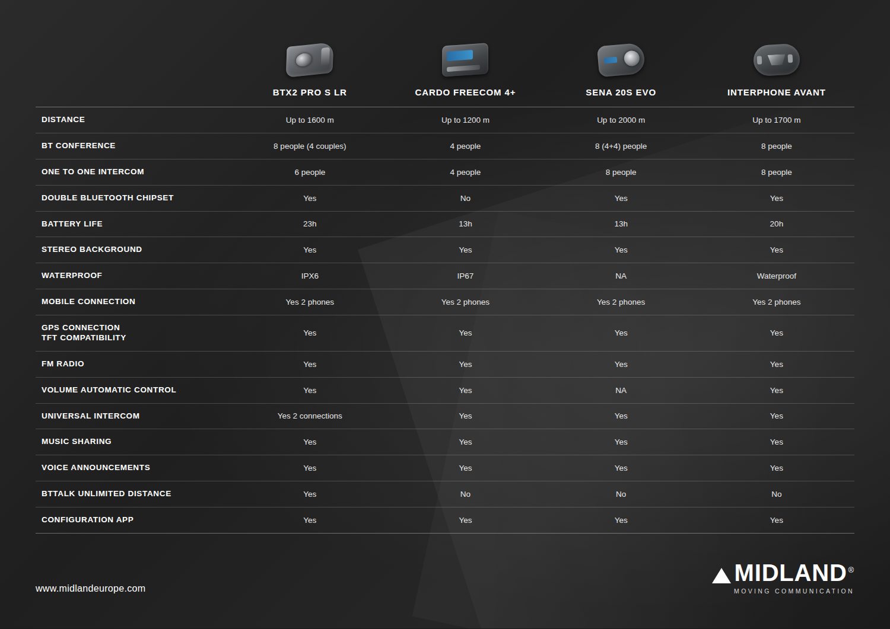| | BTX2 PRO S LR | CARDO FREECOM 4+ | SENA 20S EVO | INTERPHONE AVANT |
| --- | --- | --- | --- | --- |
| Distance | Up to 1600 m | Up to 1200 m | Up to 2000 m | Up to 1700 m |
| BT Conference | 8 people (4 couples) | 4 people | 8 (4+4) people | 8 people |
| One to One Intercom | 6 people | 4 people | 8 people | 8 people |
| Double Bluetooth Chipset | Yes | No | Yes | Yes |
| Battery Life | 23h | 13h | 13h | 20h |
| Stereo Background | Yes | Yes | Yes | Yes |
| Waterproof | IPX6 | IP67 | NA | Waterproof |
| Mobile Connection | Yes 2 phones | Yes 2 phones | Yes 2 phones | Yes 2 phones |
| GPS Connection TFT Compatibility | Yes | Yes | Yes | Yes |
| FM Radio | Yes | Yes | Yes | Yes |
| Volume Automatic Control | Yes | Yes | NA | Yes |
| Universal Intercom | Yes 2 connections | Yes | Yes | Yes |
| Music Sharing | Yes | Yes | Yes | Yes |
| Voice Announcements | Yes | Yes | Yes | Yes |
| BTTalk Unlimited Distance | Yes | No | No | No |
| Configuration App | Yes | Yes | Yes | Yes |
www.midlandeurope.com
MIDLAND®
MOVING COMMUNICATION